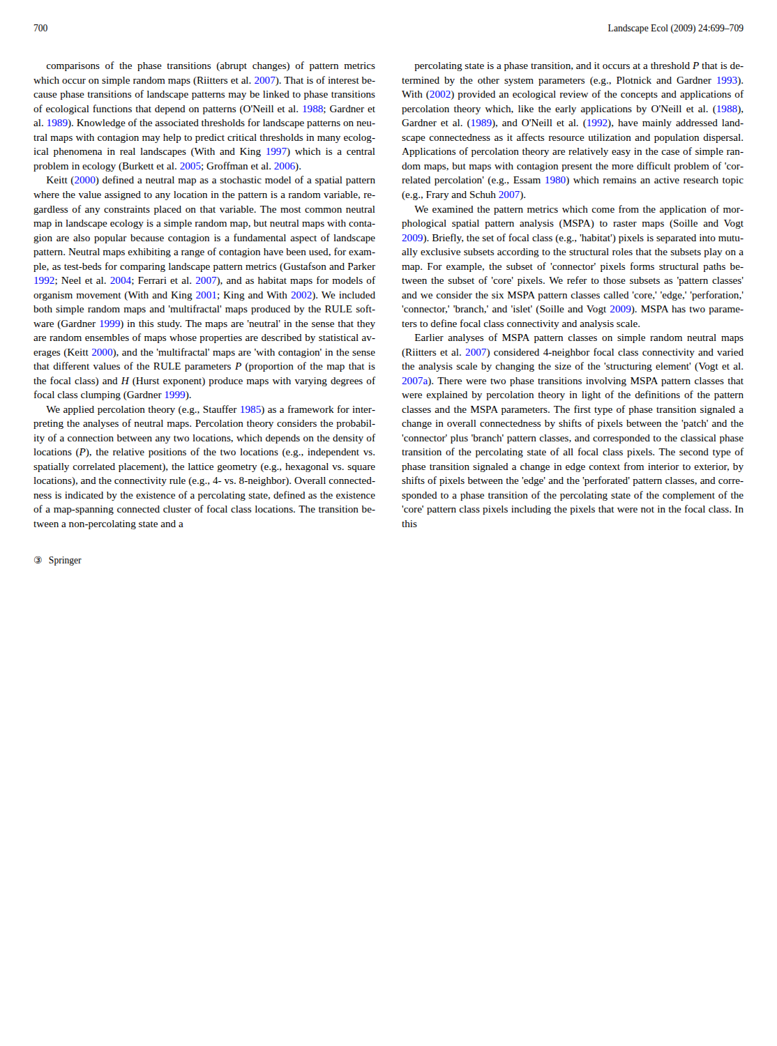700 Landscape Ecol (2009) 24:699–709
comparisons of the phase transitions (abrupt changes) of pattern metrics which occur on simple random maps (Riitters et al. 2007). That is of interest because phase transitions of landscape patterns may be linked to phase transitions of ecological functions that depend on patterns (O'Neill et al. 1988; Gardner et al. 1989). Knowledge of the associated thresholds for landscape patterns on neutral maps with contagion may help to predict critical thresholds in many ecological phenomena in real landscapes (With and King 1997) which is a central problem in ecology (Burkett et al. 2005; Groffman et al. 2006).
Keitt (2000) defined a neutral map as a stochastic model of a spatial pattern where the value assigned to any location in the pattern is a random variable, regardless of any constraints placed on that variable. The most common neutral map in landscape ecology is a simple random map, but neutral maps with contagion are also popular because contagion is a fundamental aspect of landscape pattern. Neutral maps exhibiting a range of contagion have been used, for example, as test-beds for comparing landscape pattern metrics (Gustafson and Parker 1992; Neel et al. 2004; Ferrari et al. 2007), and as habitat maps for models of organism movement (With and King 2001; King and With 2002). We included both simple random maps and 'multifractal' maps produced by the RULE software (Gardner 1999) in this study. The maps are 'neutral' in the sense that they are random ensembles of maps whose properties are described by statistical averages (Keitt 2000), and the 'multifractal' maps are 'with contagion' in the sense that different values of the RULE parameters P (proportion of the map that is the focal class) and H (Hurst exponent) produce maps with varying degrees of focal class clumping (Gardner 1999).
We applied percolation theory (e.g., Stauffer 1985) as a framework for interpreting the analyses of neutral maps. Percolation theory considers the probability of a connection between any two locations, which depends on the density of locations (P), the relative positions of the two locations (e.g., independent vs. spatially correlated placement), the lattice geometry (e.g., hexagonal vs. square locations), and the connectivity rule (e.g., 4- vs. 8-neighbor). Overall connectedness is indicated by the existence of a percolating state, defined as the existence of a map-spanning connected cluster of focal class locations. The transition between a non-percolating state and a
percolating state is a phase transition, and it occurs at a threshold P that is determined by the other system parameters (e.g., Plotnick and Gardner 1993). With (2002) provided an ecological review of the concepts and applications of percolation theory which, like the early applications by O'Neill et al. (1988), Gardner et al. (1989), and O'Neill et al. (1992), have mainly addressed landscape connectedness as it affects resource utilization and population dispersal. Applications of percolation theory are relatively easy in the case of simple random maps, but maps with contagion present the more difficult problem of 'correlated percolation' (e.g., Essam 1980) which remains an active research topic (e.g., Frary and Schuh 2007).
We examined the pattern metrics which come from the application of morphological spatial pattern analysis (MSPA) to raster maps (Soille and Vogt 2009). Briefly, the set of focal class (e.g., 'habitat') pixels is separated into mutually exclusive subsets according to the structural roles that the subsets play on a map. For example, the subset of 'connector' pixels forms structural paths between the subset of 'core' pixels. We refer to those subsets as 'pattern classes' and we consider the six MSPA pattern classes called 'core,' 'edge,' 'perforation,' 'connector,' 'branch,' and 'islet' (Soille and Vogt 2009). MSPA has two parameters to define focal class connectivity and analysis scale.
Earlier analyses of MSPA pattern classes on simple random neutral maps (Riitters et al. 2007) considered 4-neighbor focal class connectivity and varied the analysis scale by changing the size of the 'structuring element' (Vogt et al. 2007a). There were two phase transitions involving MSPA pattern classes that were explained by percolation theory in light of the definitions of the pattern classes and the MSPA parameters. The first type of phase transition signaled a change in overall connectedness by shifts of pixels between the 'patch' and the 'connector' plus 'branch' pattern classes, and corresponded to the classical phase transition of the percolating state of all focal class pixels. The second type of phase transition signaled a change in edge context from interior to exterior, by shifts of pixels between the 'edge' and the 'perforated' pattern classes, and corresponded to a phase transition of the percolating state of the complement of the 'core' pattern class pixels including the pixels that were not in the focal class. In this
③ Springer